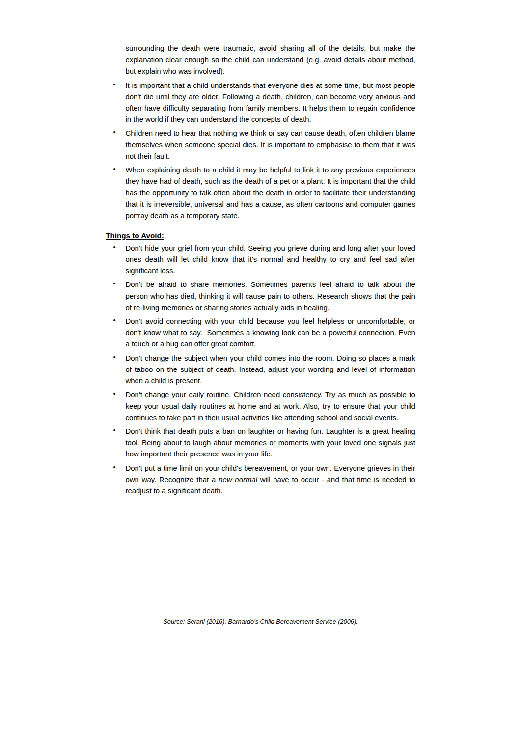surrounding the death were traumatic, avoid sharing all of the details, but make the explanation clear enough so the child can understand (e.g. avoid details about method, but explain who was involved).
It is important that a child understands that everyone dies at some time, but most people don't die until they are older. Following a death, children, can become very anxious and often have difficulty separating from family members. It helps them to regain confidence in the world if they can understand the concepts of death.
Children need to hear that nothing we think or say can cause death, often children blame themselves when someone special dies. It is important to emphasise to them that it was not their fault.
When explaining death to a child it may be helpful to link it to any previous experiences they have had of death, such as the death of a pet or a plant. It is important that the child has the opportunity to talk often about the death in order to facilitate their understanding that it is irreversible, universal and has a cause, as often cartoons and computer games portray death as a temporary state.
Things to Avoid:
Don't hide your grief from your child. Seeing you grieve during and long after your loved ones death will let child know that it's normal and healthy to cry and feel sad after significant loss.
Don't be afraid to share memories. Sometimes parents feel afraid to talk about the person who has died, thinking it will cause pain to others. Research shows that the pain of re-living memories or sharing stories actually aids in healing.
Don't avoid connecting with your child because you feel helpless or uncomfortable, or don't know what to say. Sometimes a knowing look can be a powerful connection. Even a touch or a hug can offer great comfort.
Don't change the subject when your child comes into the room. Doing so places a mark of taboo on the subject of death. Instead, adjust your wording and level of information when a child is present.
Don't change your daily routine. Children need consistency. Try as much as possible to keep your usual daily routines at home and at work. Also, try to ensure that your child continues to take part in their usual activities like attending school and social events.
Don't think that death puts a ban on laughter or having fun. Laughter is a great healing tool. Being about to laugh about memories or moments with your loved one signals just how important their presence was in your life.
Don't put a time limit on your child's bereavement, or your own. Everyone grieves in their own way. Recognize that a new normal will have to occur - and that time is needed to readjust to a significant death.
Source: Serani (2016), Barnardo's Child Bereavement Service (2006).